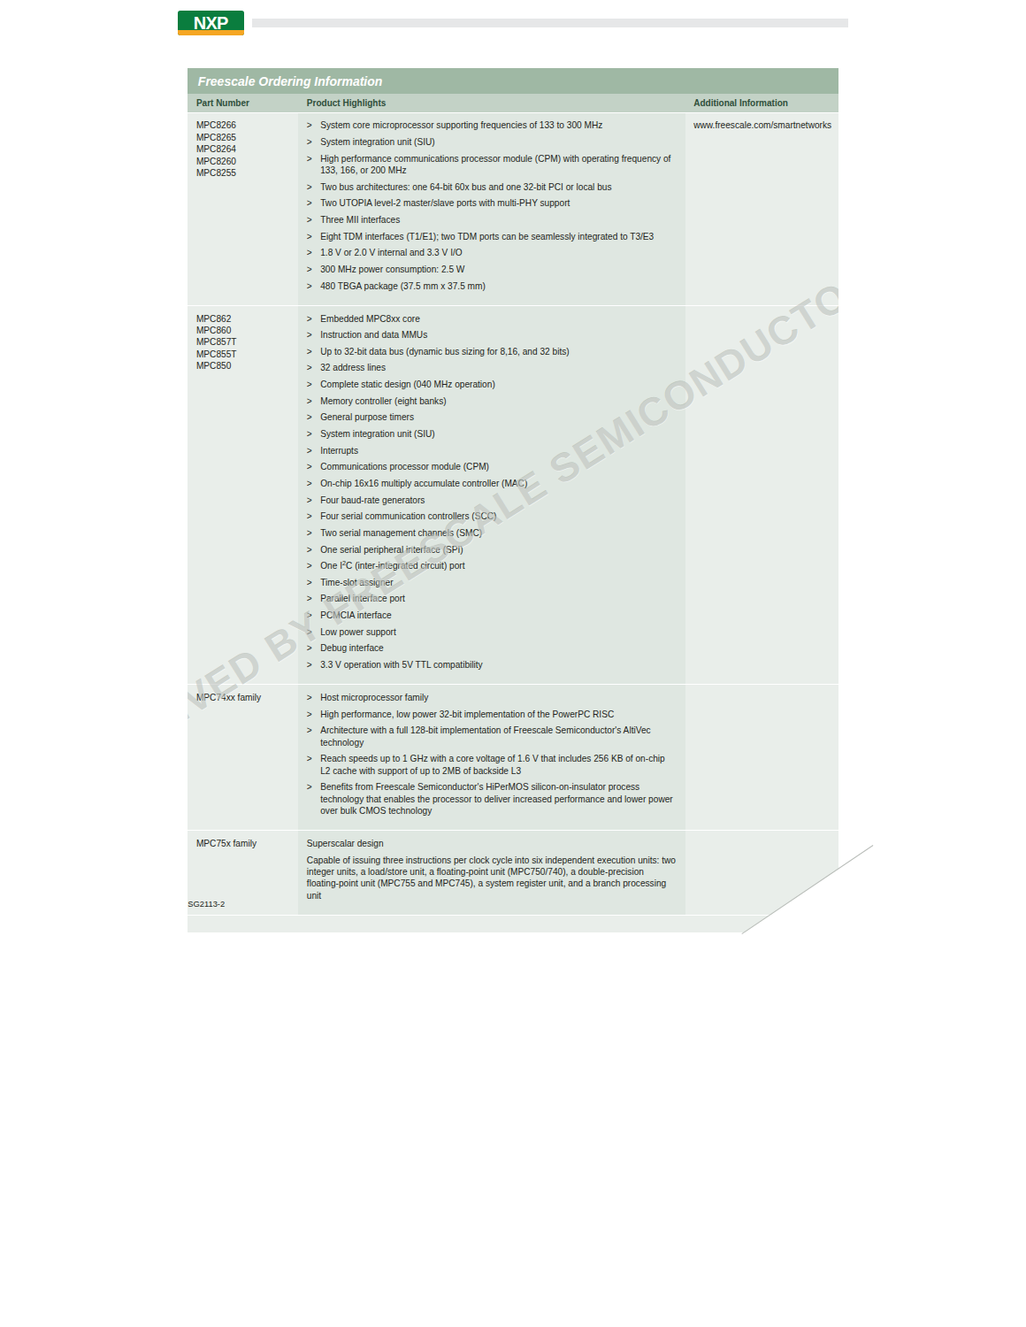NXP
Freescale Ordering Information
| Part Number | Product Highlights | Additional Information |
| --- | --- | --- |
| MPC8266 MPC8265 MPC8264 MPC8260 MPC8255 | System core microprocessor supporting frequencies of 133 to 300 MHz System integration unit (SIU) High performance communications processor module (CPM) with operating frequency of 133, 166, or 200 MHz Two bus architectures: one 64-bit 60x bus and one 32-bit PCI or local bus Two UTOPIA level-2 master/slave ports with multi-PHY support Three MII interfaces Eight TDM interfaces (T1/E1); two TDM ports can be seamlessly integrated to T3/E3 1.8 V or 2.0 V internal and 3.3 V I/O 300 MHz power consumption: 2.5 W 480 TBGA package (37.5 mm x 37.5 mm) | www.freescale.com/smartnetworks |
| MPC862 MPC860 MPC857T MPC855T MPC850 | Embedded MPC8xx core Instruction and data MMUs Up to 32-bit data bus (dynamic bus sizing for 8,16, and 32 bits) 32 address lines Complete static design (040 MHz operation) Memory controller (eight banks) General purpose timers System integration unit (SIU) Interrupts Communications processor module (CPM) On-chip 16x16 multiply accumulate controller (MAC) Four baud-rate generators Four serial communication controllers (SCC) Two serial management channels (SMC) One serial peripheral interface (SPI) One I 2 C (inter-integrated circuit) port Time-slot assigner Parallel interface port PCMCIA interface Low power support Debug interface 3.3 V operation with 5V TTL compatibility | |
| MPC74xx family | Host microprocessor family High performance, low power 32-bit implementation of the PowerPC RISC Architecture with a full 128-bit implementation of Freescale Semiconductor's AltiVec technology Reach speeds up to 1 GHz with a core voltage of 1.6 V that includes 256 KB of on-chip L2 cache with support of up to 2MB of backside L3 Benefits from Freescale Semiconductor's HiPerMOS silicon-on-insulator process technology that enables the processor to deliver increased performance and lower power over bulk CMOS technology | |
| MPC75x family | Superscalar design Capable of issuing three instructions per clock cycle into six independent execution units: two integer units, a load/store unit, a floating-point unit (MPC750/740), a double-precision floating-point unit (MPC755 and MPC745), a system register unit, and a branch processing unit | |
ARCHIVED BY FREESCALE SEMICONDUCTOR INC.
SG2113-2